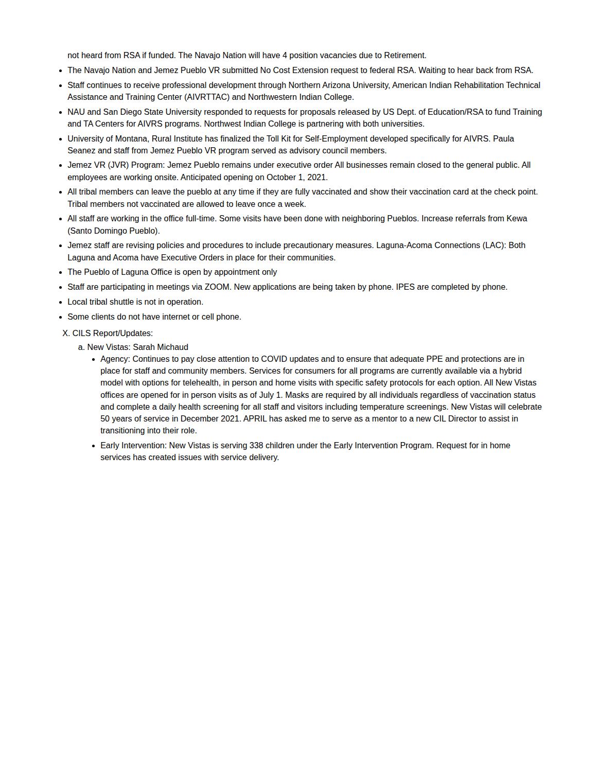not heard from RSA if funded. The Navajo Nation will have 4 position vacancies due to Retirement.
The Navajo Nation and Jemez Pueblo VR submitted No Cost Extension request to federal RSA. Waiting to hear back from RSA.
Staff continues to receive professional development through Northern Arizona University, American Indian Rehabilitation Technical Assistance and Training Center (AIVRTTAC) and Northwestern Indian College.
NAU and San Diego State University responded to requests for proposals released by US Dept. of Education/RSA to fund Training and TA Centers for AIVRS programs. Northwest Indian College is partnering with both universities.
University of Montana, Rural Institute has finalized the Toll Kit for Self-Employment developed specifically for AIVRS. Paula Seanez and staff from Jemez Pueblo VR program served as advisory council members.
Jemez VR (JVR) Program: Jemez Pueblo remains under executive order All businesses remain closed to the general public. All employees are working onsite. Anticipated opening on October 1, 2021.
All tribal members can leave the pueblo at any time if they are fully vaccinated and show their vaccination card at the check point. Tribal members not vaccinated are allowed to leave once a week.
All staff are working in the office full-time. Some visits have been done with neighboring Pueblos. Increase referrals from Kewa (Santo Domingo Pueblo).
Jemez staff are revising policies and procedures to include precautionary measures. Laguna-Acoma Connections (LAC): Both Laguna and Acoma have Executive Orders in place for their communities.
The Pueblo of Laguna Office is open by appointment only
Staff are participating in meetings via ZOOM. New applications are being taken by phone. IPES are completed by phone.
Local tribal shuttle is not in operation.
Some clients do not have internet or cell phone.
CILS Report/Updates:
New Vistas: Sarah Michaud
Agency: Continues to pay close attention to COVID updates and to ensure that adequate PPE and protections are in place for staff and community members. Services for consumers for all programs are currently available via a hybrid model with options for telehealth, in person and home visits with specific safety protocols for each option. All New Vistas offices are opened for in person visits as of July 1. Masks are required by all individuals regardless of vaccination status and complete a daily health screening for all staff and visitors including temperature screenings. New Vistas will celebrate 50 years of service in December 2021. APRIL has asked me to serve as a mentor to a new CIL Director to assist in transitioning into their role.
Early Intervention: New Vistas is serving 338 children under the Early Intervention Program. Request for in home services has created issues with service delivery.